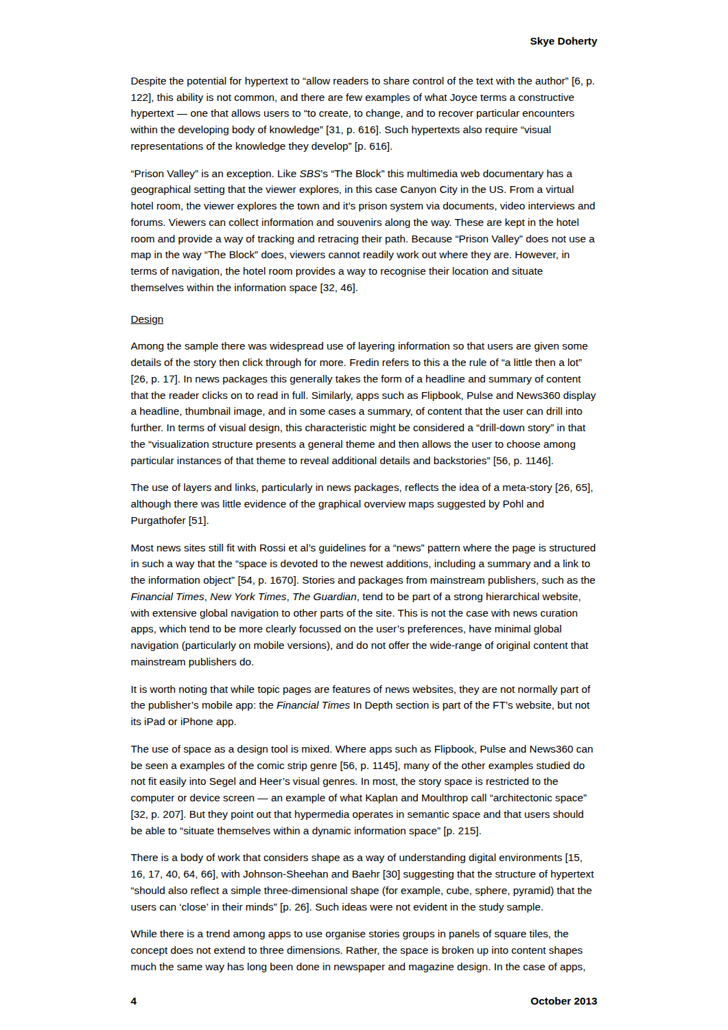Skye Doherty
Despite the potential for hypertext to “allow readers to share control of the text with the author” [6, p. 122], this ability is not common, and there are few examples of what Joyce terms a constructive hypertext — one that allows users to “to create, to change, and to recover particular encounters within the developing body of knowledge” [31, p. 616]. Such hypertexts also require “visual representations of the knowledge they develop” [p. 616].
“Prison Valley” is an exception. Like SBS’s “The Block” this multimedia web documentary has a geographical setting that the viewer explores, in this case Canyon City in the US. From a virtual hotel room, the viewer explores the town and it’s prison system via documents, video interviews and forums. Viewers can collect information and souvenirs along the way. These are kept in the hotel room and provide a way of tracking and retracing their path. Because “Prison Valley” does not use a map in the way “The Block” does, viewers cannot readily work out where they are. However, in terms of navigation, the hotel room provides a way to recognise their location and situate themselves within the information space [32, 46].
Design
Among the sample there was widespread use of layering information so that users are given some details of the story then click through for more. Fredin refers to this a the rule of “a little then a lot” [26, p. 17]. In news packages this generally takes the form of a headline and summary of content that the reader clicks on to read in full. Similarly, apps such as Flipbook, Pulse and News360 display a headline, thumbnail image, and in some cases a summary, of content that the user can drill into further. In terms of visual design, this characteristic might be considered a “drill-down story” in that the “visualization structure presents a general theme and then allows the user to choose among particular instances of that theme to reveal additional details and backstories” [56, p. 1146].
The use of layers and links, particularly in news packages, reflects the idea of a meta-story [26, 65], although there was little evidence of the graphical overview maps suggested by Pohl and Purgathofer [51].
Most news sites still fit with Rossi et al’s guidelines for a “news” pattern where the page is structured in such a way that the “space is devoted to the newest additions, including a summary and a link to the information object” [54, p. 1670]. Stories and packages from mainstream publishers, such as the Financial Times, New York Times, The Guardian, tend to be part of a strong hierarchical website, with extensive global navigation to other parts of the site. This is not the case with news curation apps, which tend to be more clearly focussed on the user’s preferences, have minimal global navigation (particularly on mobile versions), and do not offer the wide-range of original content that mainstream publishers do.
It is worth noting that while topic pages are features of news websites, they are not normally part of the publisher’s mobile app: the Financial Times In Depth section is part of the FT’s website, but not its iPad or iPhone app.
The use of space as a design tool is mixed. Where apps such as Flipbook, Pulse and News360 can be seen a examples of the comic strip genre [56, p. 1145], many of the other examples studied do not fit easily into Segel and Heer’s visual genres. In most, the story space is restricted to the computer or device screen — an example of what Kaplan and Moulthrop call “architectonic space” [32, p. 207]. But they point out that hypermedia operates in semantic space and that users should be able to “situate themselves within a dynamic information space” [p. 215].
There is a body of work that considers shape as a way of understanding digital environments [15, 16, 17, 40, 64, 66], with Johnson-Sheehan and Baehr [30] suggesting that the structure of hypertext “should also reflect a simple three-dimensional shape (for example, cube, sphere, pyramid) that the users can ‘close’ in their minds” [p. 26]. Such ideas were not evident in the study sample.
While there is a trend among apps to use organise stories groups in panels of square tiles, the concept does not extend to three dimensions. Rather, the space is broken up into content shapes much the same way has long been done in newspaper and magazine design. In the case of apps,
4 October 2013